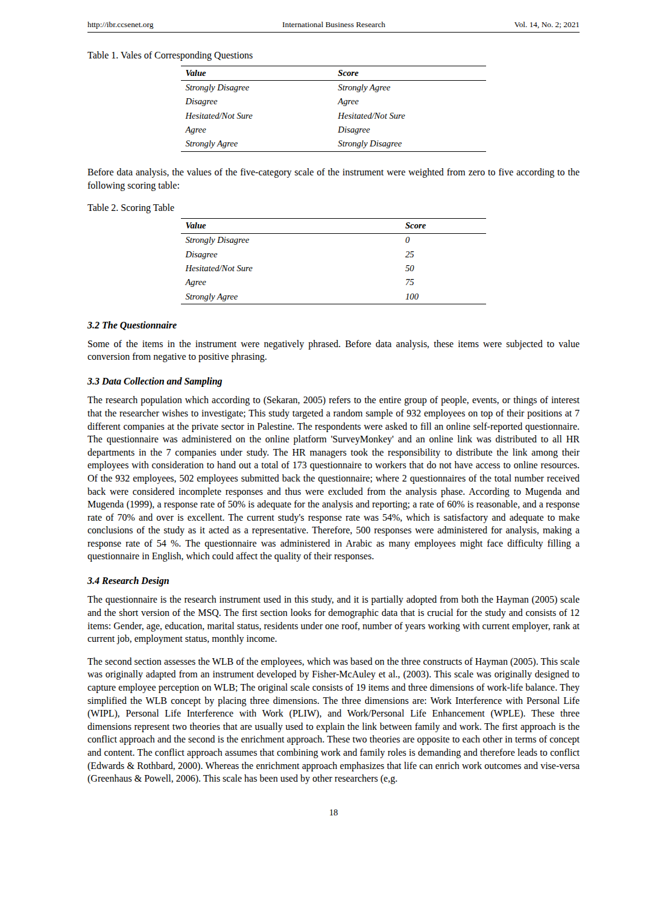http://ibr.ccsenet.org
International Business Research
Vol. 14, No. 2; 2021
Table 1. Vales of Corresponding Questions
| Value | Score |
| --- | --- |
| Strongly Disagree | Strongly Agree |
| Disagree | Agree |
| Hesitated/Not Sure | Hesitated/Not Sure |
| Agree | Disagree |
| Strongly Agree | Strongly Disagree |
Before data analysis, the values of the five-category scale of the instrument were weighted from zero to five according to the following scoring table:
Table 2. Scoring Table
| Value | Score |
| --- | --- |
| Strongly Disagree | 0 |
| Disagree | 25 |
| Hesitated/Not Sure | 50 |
| Agree | 75 |
| Strongly Agree | 100 |
3.2 The Questionnaire
Some of the items in the instrument were negatively phrased. Before data analysis, these items were subjected to value conversion from negative to positive phrasing.
3.3 Data Collection and Sampling
The research population which according to (Sekaran, 2005) refers to the entire group of people, events, or things of interest that the researcher wishes to investigate; This study targeted a random sample of 932 employees on top of their positions at 7 different companies at the private sector in Palestine. The respondents were asked to fill an online self-reported questionnaire. The questionnaire was administered on the online platform 'SurveyMonkey' and an online link was distributed to all HR departments in the 7 companies under study. The HR managers took the responsibility to distribute the link among their employees with consideration to hand out a total of 173 questionnaire to workers that do not have access to online resources. Of the 932 employees, 502 employees submitted back the questionnaire; where 2 questionnaires of the total number received back were considered incomplete responses and thus were excluded from the analysis phase. According to Mugenda and Mugenda (1999), a response rate of 50% is adequate for the analysis and reporting; a rate of 60% is reasonable, and a response rate of 70% and over is excellent. The current study's response rate was 54%, which is satisfactory and adequate to make conclusions of the study as it acted as a representative. Therefore, 500 responses were administered for analysis, making a response rate of 54 %. The questionnaire was administered in Arabic as many employees might face difficulty filling a questionnaire in English, which could affect the quality of their responses.
3.4 Research Design
The questionnaire is the research instrument used in this study, and it is partially adopted from both the Hayman (2005) scale and the short version of the MSQ. The first section looks for demographic data that is crucial for the study and consists of 12 items: Gender, age, education, marital status, residents under one roof, number of years working with current employer, rank at current job, employment status, monthly income.
The second section assesses the WLB of the employees, which was based on the three constructs of Hayman (2005). This scale was originally adapted from an instrument developed by Fisher-McAuley et al., (2003). This scale was originally designed to capture employee perception on WLB; The original scale consists of 19 items and three dimensions of work-life balance. They simplified the WLB concept by placing three dimensions. The three dimensions are: Work Interference with Personal Life (WIPL), Personal Life Interference with Work (PLIW), and Work/Personal Life Enhancement (WPLE). These three dimensions represent two theories that are usually used to explain the link between family and work. The first approach is the conflict approach and the second is the enrichment approach. These two theories are opposite to each other in terms of concept and content. The conflict approach assumes that combining work and family roles is demanding and therefore leads to conflict (Edwards & Rothbard, 2000). Whereas the enrichment approach emphasizes that life can enrich work outcomes and vise-versa (Greenhaus & Powell, 2006). This scale has been used by other researchers (e,g.
18